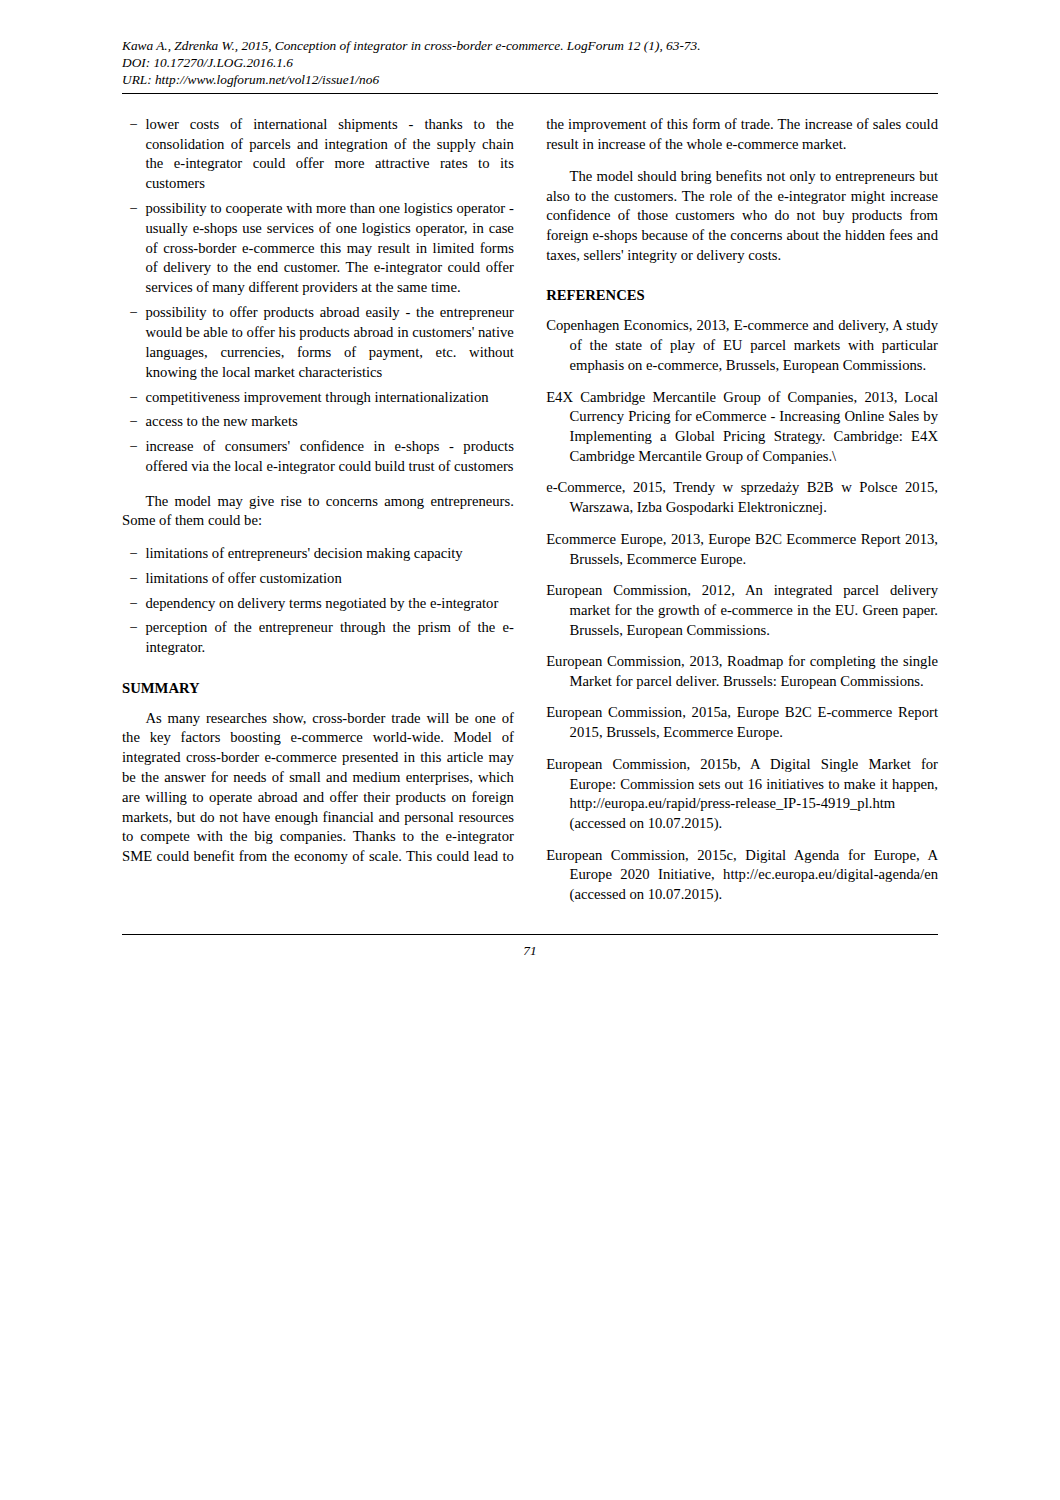Kawa A., Zdrenka W., 2015, Conception of integrator in cross-border e-commerce. LogForum 12 (1), 63-73. DOI: 10.17270/J.LOG.2016.1.6 URL: http://www.logforum.net/vol12/issue1/no6
lower costs of international shipments - thanks to the consolidation of parcels and integration of the supply chain the e-integrator could offer more attractive rates to its customers
possibility to cooperate with more than one logistics operator - usually e-shops use services of one logistics operator, in case of cross-border e-commerce this may result in limited forms of delivery to the end customer. The e-integrator could offer services of many different providers at the same time.
possibility to offer products abroad easily - the entrepreneur would be able to offer his products abroad in customers' native languages, currencies, forms of payment, etc. without knowing the local market characteristics
competitiveness improvement through internationalization
access to the new markets
increase of consumers' confidence in e-shops - products offered via the local e-integrator could build trust of customers
The model may give rise to concerns among entrepreneurs. Some of them could be:
limitations of entrepreneurs' decision making capacity
limitations of offer customization
dependency on delivery terms negotiated by the e-integrator
perception of the entrepreneur through the prism of the e-integrator.
Summary
As many researches show, cross-border trade will be one of the key factors boosting e-commerce world-wide. Model of integrated cross-border e-commerce presented in this article may be the answer for needs of small and medium enterprises, which are willing to operate abroad and offer their products on foreign markets, but do not have enough financial and personal resources to compete with the big companies. Thanks to the e-integrator SME could benefit from the economy of scale. This could lead to the improvement of this form of trade. The increase of sales could result in increase of the whole e-commerce market.
The model should bring benefits not only to entrepreneurs but also to the customers. The role of the e-integrator might increase confidence of those customers who do not buy products from foreign e-shops because of the concerns about the hidden fees and taxes, sellers' integrity or delivery costs.
References
Copenhagen Economics, 2013, E-commerce and delivery, A study of the state of play of EU parcel markets with particular emphasis on e-commerce, Brussels, European Commissions.
E4X Cambridge Mercantile Group of Companies, 2013, Local Currency Pricing for eCommerce - Increasing Online Sales by Implementing a Global Pricing Strategy. Cambridge: E4X Cambridge Mercantile Group of Companies.\
e-Commerce, 2015, Trendy w sprzedaży B2B w Polsce 2015, Warszawa, Izba Gospodarki Elektronicznej.
Ecommerce Europe, 2013, Europe B2C Ecommerce Report 2013, Brussels, Ecommerce Europe.
European Commission, 2012, An integrated parcel delivery market for the growth of e-commerce in the EU. Green paper. Brussels, European Commissions.
European Commission, 2013, Roadmap for completing the single Market for parcel deliver. Brussels: European Commissions.
European Commission, 2015a, Europe B2C E-commerce Report 2015, Brussels, Ecommerce Europe.
European Commission, 2015b, A Digital Single Market for Europe: Commission sets out 16 initiatives to make it happen, http://europa.eu/rapid/press-release_IP-15-4919_pl.htm (accessed on 10.07.2015).
European Commission, 2015c, Digital Agenda for Europe, A Europe 2020 Initiative, http://ec.europa.eu/digital-agenda/en (accessed on 10.07.2015).
71